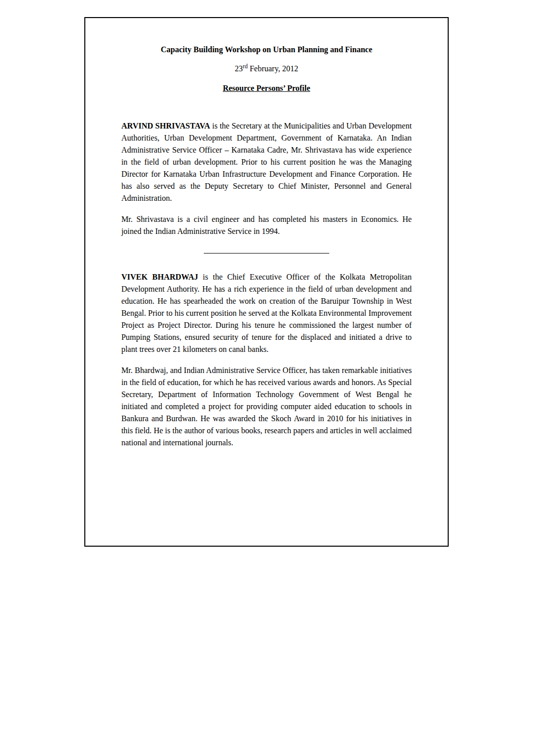Capacity Building Workshop on Urban Planning and Finance
23rd February, 2012
Resource Persons’ Profile
ARVIND SHRIVASTAVA is the Secretary at the Municipalities and Urban Development Authorities, Urban Development Department, Government of Karnataka. An Indian Administrative Service Officer – Karnataka Cadre, Mr. Shrivastava has wide experience in the field of urban development. Prior to his current position he was the Managing Director for Karnataka Urban Infrastructure Development and Finance Corporation. He has also served as the Deputy Secretary to Chief Minister, Personnel and General Administration.
Mr. Shrivastava is a civil engineer and has completed his masters in Economics. He joined the Indian Administrative Service in 1994.
VIVEK BHARDWAJ is the Chief Executive Officer of the Kolkata Metropolitan Development Authority. He has a rich experience in the field of urban development and education. He has spearheaded the work on creation of the Baruipur Township in West Bengal. Prior to his current position he served at the Kolkata Environmental Improvement Project as Project Director. During his tenure he commissioned the largest number of Pumping Stations, ensured security of tenure for the displaced and initiated a drive to plant trees over 21 kilometers on canal banks.
Mr. Bhardwaj, and Indian Administrative Service Officer, has taken remarkable initiatives in the field of education, for which he has received various awards and honors. As Special Secretary, Department of Information Technology Government of West Bengal he initiated and completed a project for providing computer aided education to schools in Bankura and Burdwan. He was awarded the Skoch Award in 2010 for his initiatives in this field. He is the author of various books, research papers and articles in well acclaimed national and international journals.